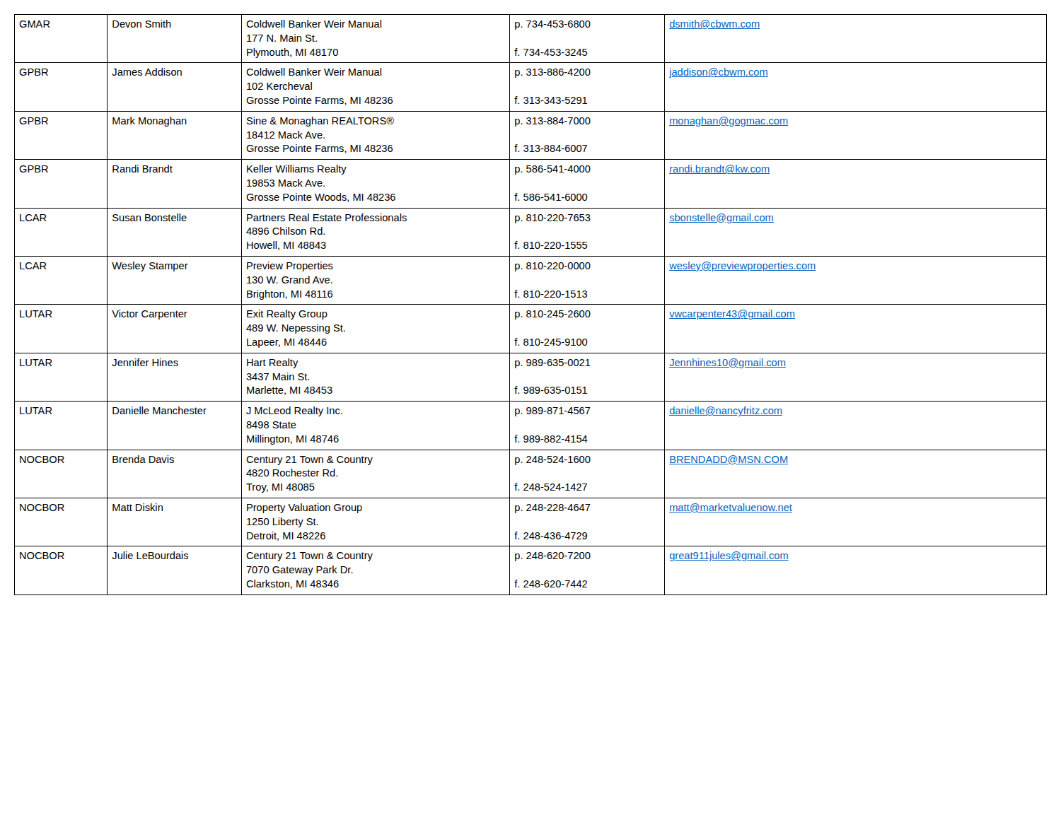| GMAR | Devon Smith | Coldwell Banker Weir Manual 177 N. Main St. Plymouth, MI 48170 | p. 734-453-6800 f. 734-453-3245 | dsmith@cbwm.com |
| GPBR | James Addison | Coldwell Banker Weir Manual 102 Kercheval Grosse Pointe Farms, MI 48236 | p. 313-886-4200 f. 313-343-5291 | jaddison@cbwm.com |
| GPBR | Mark Monaghan | Sine & Monaghan REALTORS® 18412 Mack Ave. Grosse Pointe Farms, MI 48236 | p. 313-884-7000 f. 313-884-6007 | monaghan@gogmac.com |
| GPBR | Randi Brandt | Keller Williams Realty 19853 Mack Ave. Grosse Pointe Woods, MI 48236 | p. 586-541-4000 f. 586-541-6000 | randi.brandt@kw.com |
| LCAR | Susan Bonstelle | Partners Real Estate Professionals 4896 Chilson Rd. Howell, MI 48843 | p. 810-220-7653 f. 810-220-1555 | sbonstelle@gmail.com |
| LCAR | Wesley Stamper | Preview Properties 130 W. Grand Ave. Brighton, MI 48116 | p. 810-220-0000 f. 810-220-1513 | wesley@previewproperties.com |
| LUTAR | Victor Carpenter | Exit Realty Group 489 W. Nepessing St. Lapeer, MI 48446 | p. 810-245-2600 f. 810-245-9100 | vwcarpenter43@gmail.com |
| LUTAR | Jennifer Hines | Hart Realty 3437 Main St. Marlette, MI 48453 | p. 989-635-0021 f. 989-635-0151 | Jennhines10@gmail.com |
| LUTAR | Danielle Manchester | J McLeod Realty Inc. 8498 State Millington, MI 48746 | p. 989-871-4567 f. 989-882-4154 | danielle@nancyfritz.com |
| NOCBOR | Brenda Davis | Century 21 Town & Country 4820 Rochester Rd. Troy, MI 48085 | p. 248-524-1600 f. 248-524-1427 | BRENDADD@MSN.COM |
| NOCBOR | Matt Diskin | Property Valuation Group 1250 Liberty St. Detroit, MI 48226 | p. 248-228-4647 f. 248-436-4729 | matt@marketvaluenow.net |
| NOCBOR | Julie LeBourdais | Century 21 Town & Country 7070 Gateway Park Dr. Clarkston, MI 48346 | p. 248-620-7200 f. 248-620-7442 | great911jules@gmail.com |